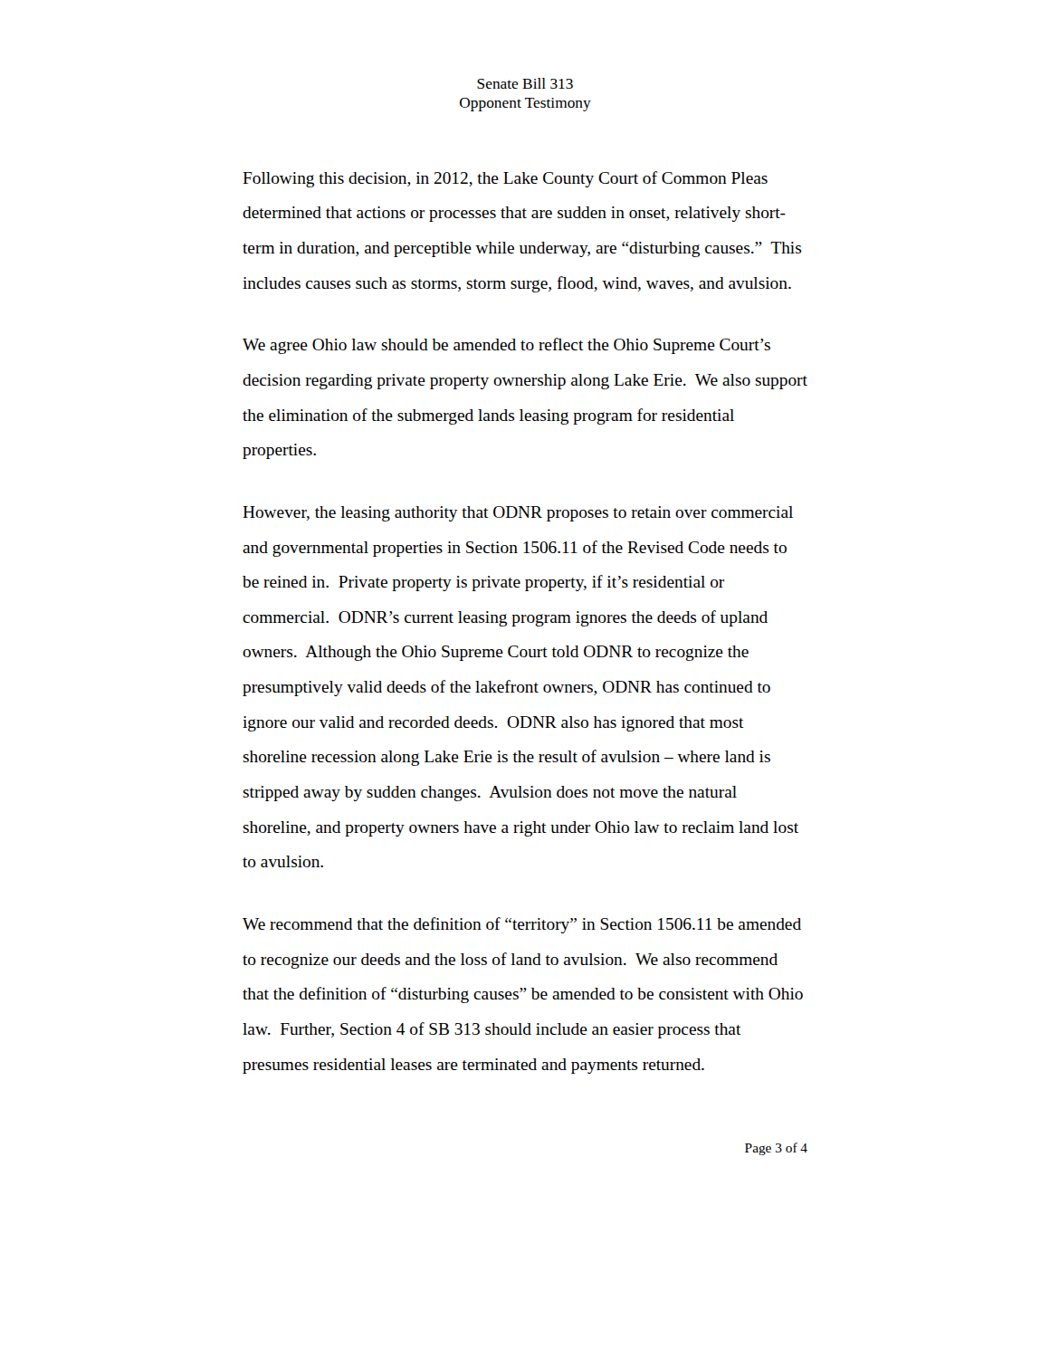Senate Bill 313 Opponent Testimony
Following this decision, in 2012, the Lake County Court of Common Pleas determined that actions or processes that are sudden in onset, relatively short-term in duration, and perceptible while underway, are “disturbing causes.” This includes causes such as storms, storm surge, flood, wind, waves, and avulsion.
We agree Ohio law should be amended to reflect the Ohio Supreme Court’s decision regarding private property ownership along Lake Erie. We also support the elimination of the submerged lands leasing program for residential properties.
However, the leasing authority that ODNR proposes to retain over commercial and governmental properties in Section 1506.11 of the Revised Code needs to be reined in. Private property is private property, if it’s residential or commercial. ODNR’s current leasing program ignores the deeds of upland owners. Although the Ohio Supreme Court told ODNR to recognize the presumptively valid deeds of the lakefront owners, ODNR has continued to ignore our valid and recorded deeds. ODNR also has ignored that most shoreline recession along Lake Erie is the result of avulsion – where land is stripped away by sudden changes. Avulsion does not move the natural shoreline, and property owners have a right under Ohio law to reclaim land lost to avulsion.
We recommend that the definition of “territory” in Section 1506.11 be amended to recognize our deeds and the loss of land to avulsion. We also recommend that the definition of “disturbing causes” be amended to be consistent with Ohio law. Further, Section 4 of SB 313 should include an easier process that presumes residential leases are terminated and payments returned.
Page 3 of 4